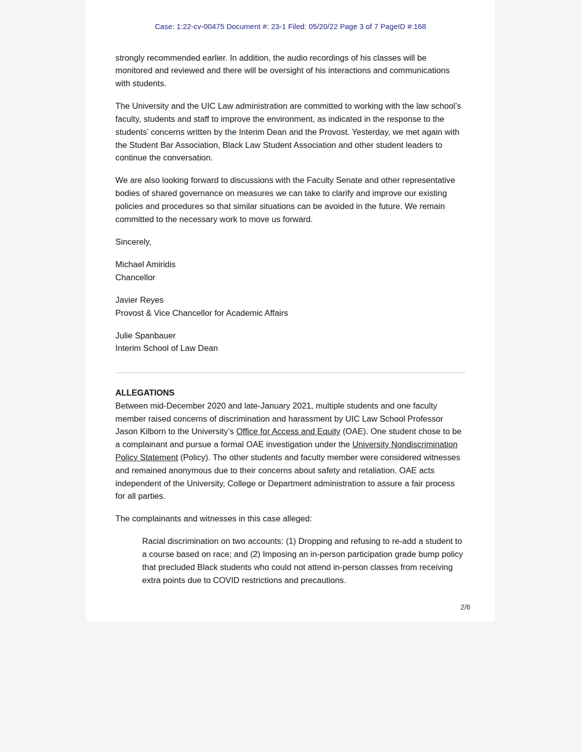Case: 1:22-cv-00475 Document #: 23-1 Filed: 05/20/22 Page 3 of 7 PageID #:168
strongly recommended earlier. In addition, the audio recordings of his classes will be monitored and reviewed and there will be oversight of his interactions and communications with students.
The University and the UIC Law administration are committed to working with the law school’s faculty, students and staff to improve the environment, as indicated in the response to the students’ concerns written by the Interim Dean and the Provost. Yesterday, we met again with the Student Bar Association, Black Law Student Association and other student leaders to continue the conversation.
We are also looking forward to discussions with the Faculty Senate and other representative bodies of shared governance on measures we can take to clarify and improve our existing policies and procedures so that similar situations can be avoided in the future. We remain committed to the necessary work to move us forward.
Sincerely,
Michael Amiridis
Chancellor
Javier Reyes
Provost & Vice Chancellor for Academic Affairs
Julie Spanbauer
Interim School of Law Dean
ALLEGATIONS
Between mid-December 2020 and late-January 2021, multiple students and one faculty member raised concerns of discrimination and harassment by UIC Law School Professor Jason Kilborn to the University’s Office for Access and Equity (OAE). One student chose to be a complainant and pursue a formal OAE investigation under the University Nondiscrimination Policy Statement (Policy). The other students and faculty member were considered witnesses and remained anonymous due to their concerns about safety and retaliation. OAE acts independent of the University, College or Department administration to assure a fair process for all parties.
The complainants and witnesses in this case alleged:
Racial discrimination on two accounts: (1) Dropping and refusing to re-add a student to a course based on race; and (2) Imposing an in-person participation grade bump policy that precluded Black students who could not attend in-person classes from receiving extra points due to COVID restrictions and precautions.
2/6